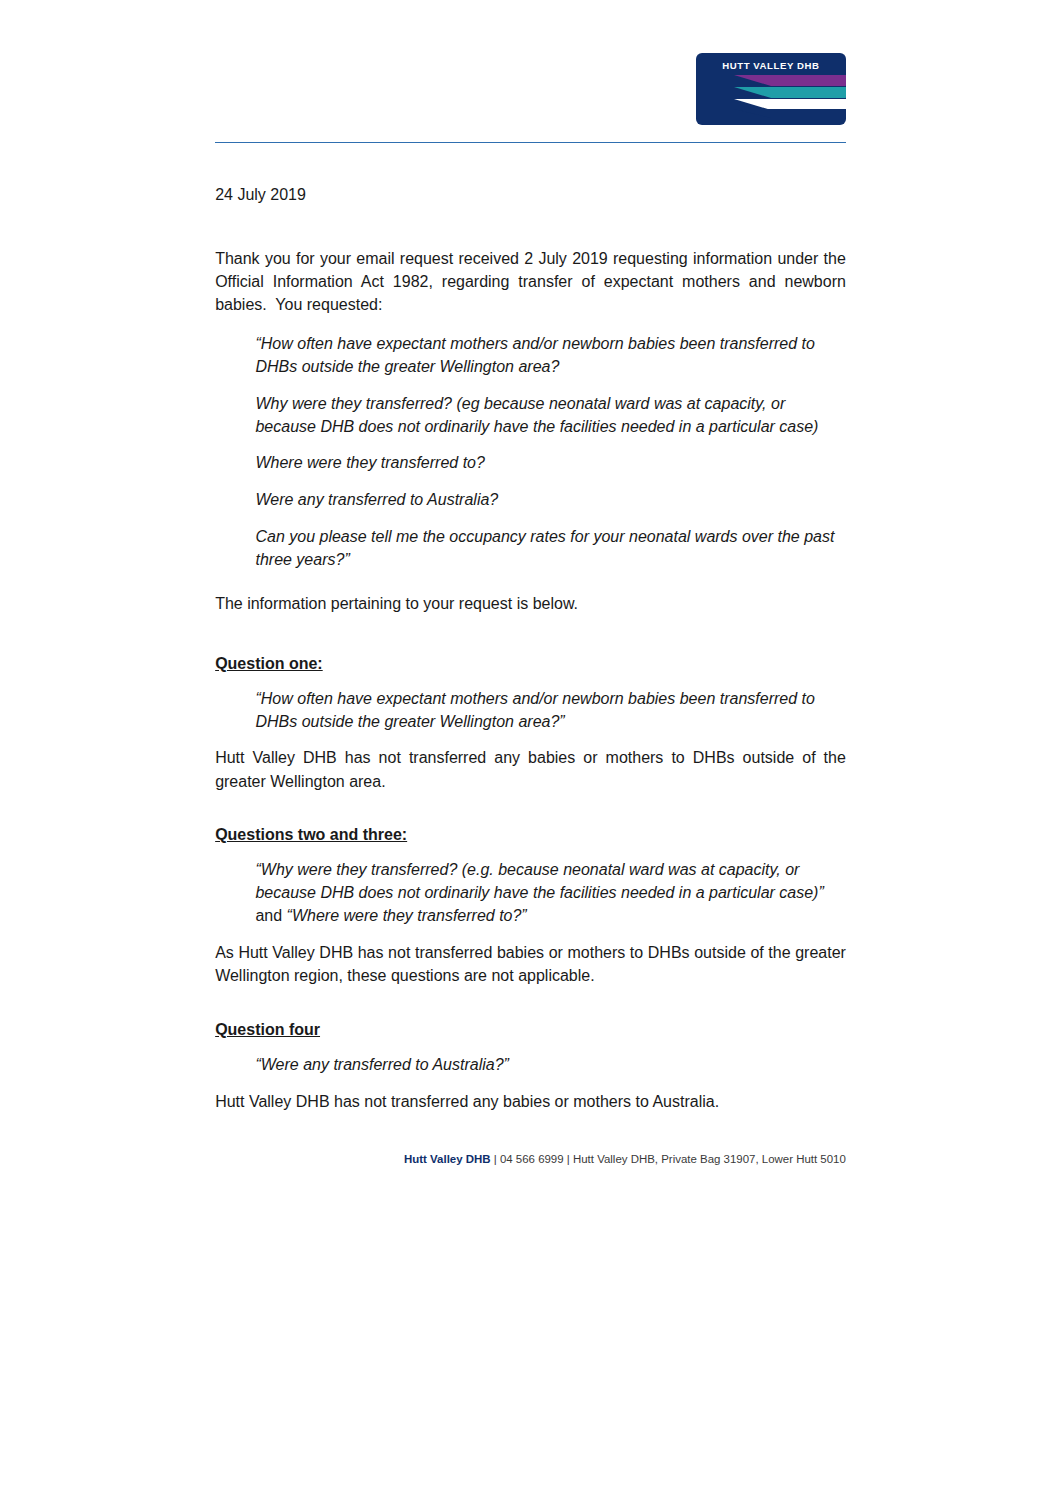HUTT VALLEY DHB
24 July 2019
Thank you for your email request received 2 July 2019 requesting information under the Official Information Act 1982, regarding transfer of expectant mothers and newborn babies. You requested:
“How often have expectant mothers and/or newborn babies been transferred to DHBs outside the greater Wellington area?
Why were they transferred? (eg because neonatal ward was at capacity, or because DHB does not ordinarily have the facilities needed in a particular case)
Where were they transferred to?
Were any transferred to Australia?
Can you please tell me the occupancy rates for your neonatal wards over the past three years?”
The information pertaining to your request is below.
Question one:
“How often have expectant mothers and/or newborn babies been transferred to DHBs outside the greater Wellington area?”
Hutt Valley DHB has not transferred any babies or mothers to DHBs outside of the greater Wellington area.
Questions two and three:
“Why were they transferred? (e.g. because neonatal ward was at capacity, or because DHB does not ordinarily have the facilities needed in a particular case)”
and “Where were they transferred to?”
As Hutt Valley DHB has not transferred babies or mothers to DHBs outside of the greater Wellington region, these questions are not applicable.
Question four
“Were any transferred to Australia?”
Hutt Valley DHB has not transferred any babies or mothers to Australia.
Hutt Valley DHB | 04 566 6999 | Hutt Valley DHB, Private Bag 31907, Lower Hutt 5010